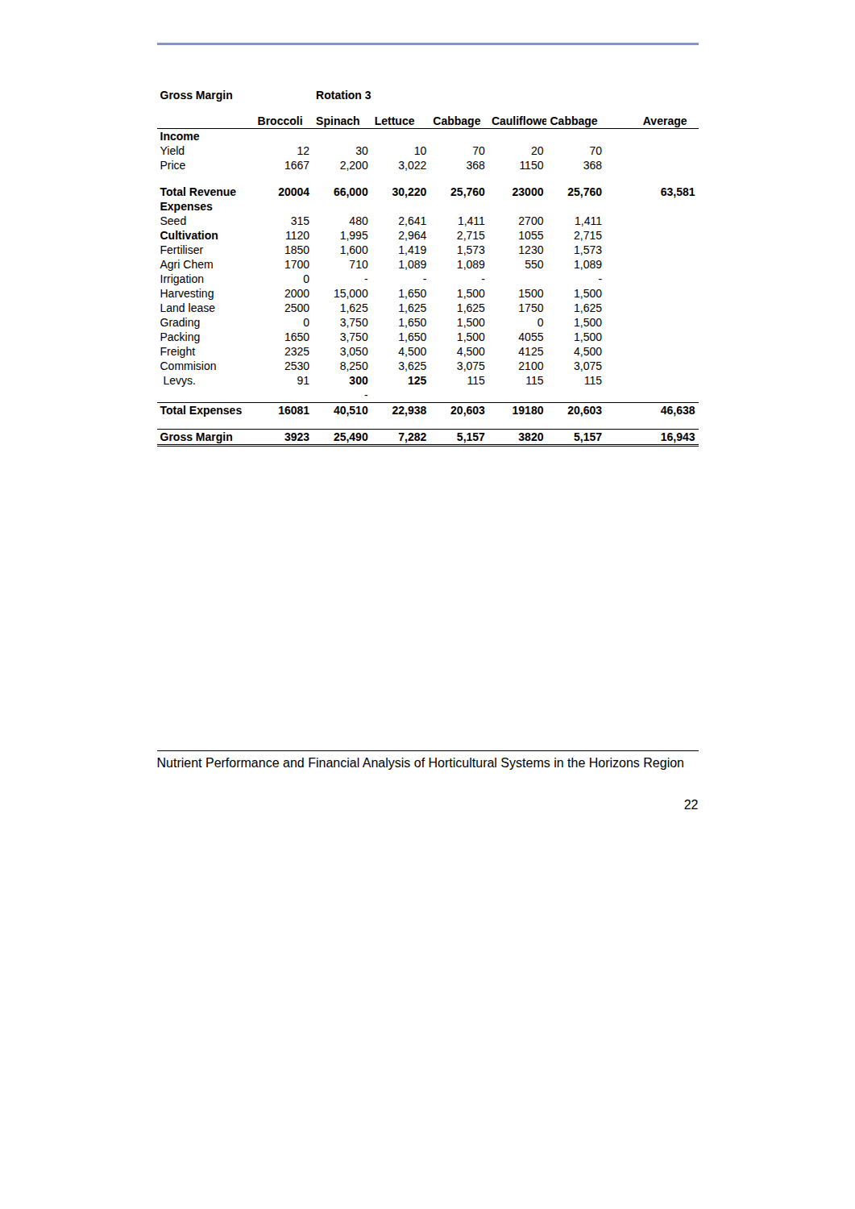| Gross Margin | | Rotation 3 | | | | | | |
| | Broccoli | Spinach | Lettuce | Cabbage | Cauliflower | Cabbage | | Average |
| Income | | | | | | | | |
| Yield | 12 | 30 | 10 | 70 | 20 | 70 | | |
| Price | 1667 | 2,200 | 3,022 | 368 | 1150 | 368 | | |
| Total Revenue | 20004 | 66,000 | 30,220 | 25,760 | 23000 | 25,760 | | 63,581 |
| Expenses | | | | | | | | |
| Seed | 315 | 480 | 2,641 | 1,411 | 2700 | 1,411 | | |
| Cultivation | 1120 | 1,995 | 2,964 | 2,715 | 1055 | 2,715 | | |
| Fertiliser | 1850 | 1,600 | 1,419 | 1,573 | 1230 | 1,573 | | |
| Agri Chem | 1700 | 710 | 1,089 | 1,089 | 550 | 1,089 | | |
| Irrigation | 0 | - | - | - | | - | | |
| Harvesting | 2000 | 15,000 | 1,650 | 1,500 | 1500 | 1,500 | | |
| Land lease | 2500 | 1,625 | 1,625 | 1,625 | 1750 | 1,625 | | |
| Grading | 0 | 3,750 | 1,650 | 1,500 | 0 | 1,500 | | |
| Packing | 1650 | 3,750 | 1,650 | 1,500 | 4055 | 1,500 | | |
| Freight | 2325 | 3,050 | 4,500 | 4,500 | 4125 | 4,500 | | |
| Commision | 2530 | 8,250 | 3,625 | 3,075 | 2100 | 3,075 | | |
| Levys. | 91 | 300 | 125 | 115 | 115 | 115 | | |
| | | - | | | | | | |
| Total Expenses | 16081 | 40,510 | 22,938 | 20,603 | 19180 | 20,603 | | 46,638 |
| Gross Margin | 3923 | 25,490 | 7,282 | 5,157 | 3820 | 5,157 | | 16,943 |
Nutrient Performance and Financial Analysis of Horticultural Systems in the Horizons Region
22